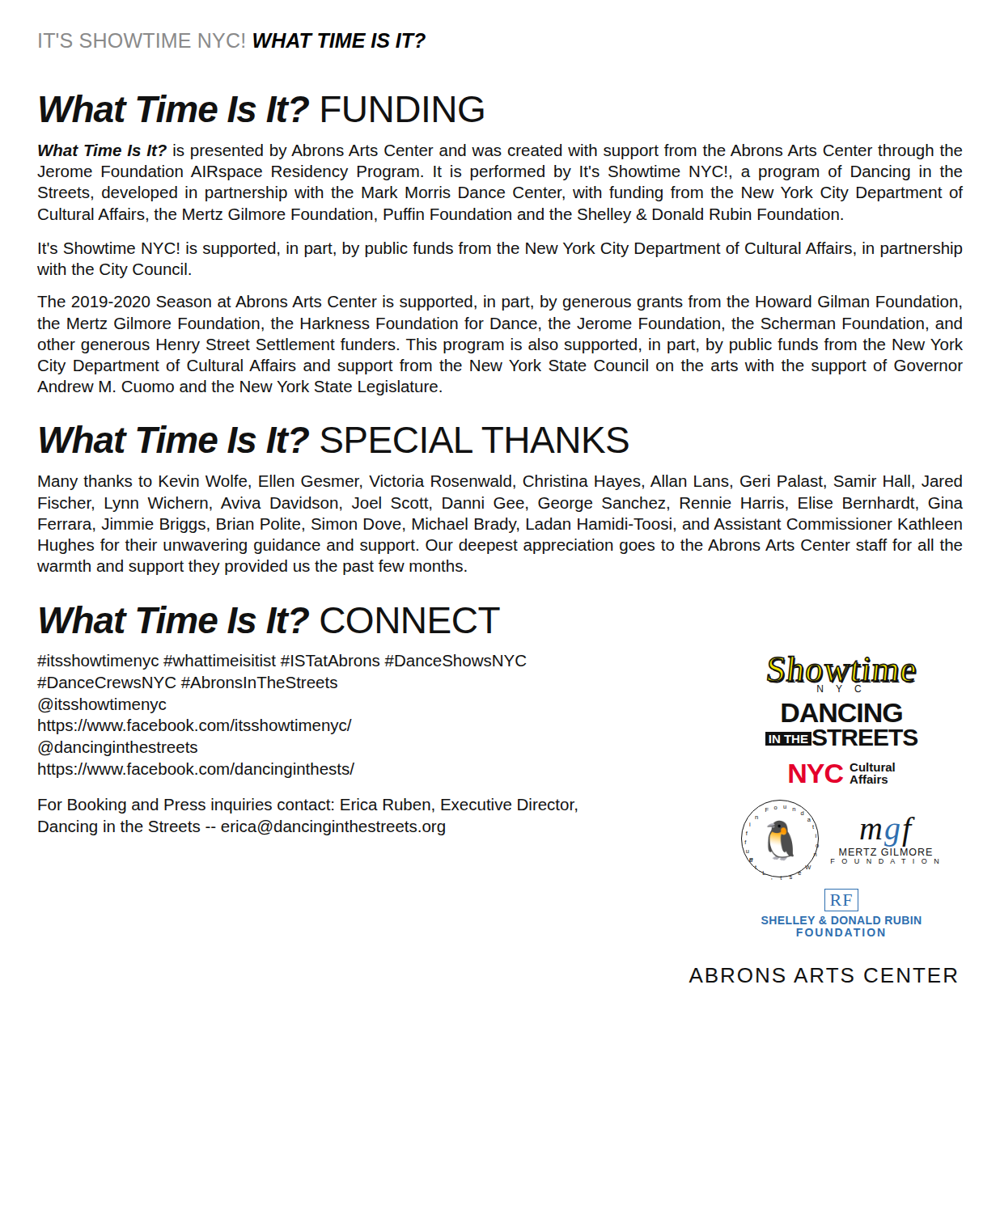IT'S SHOWTIME NYC! WHAT TIME IS IT?
What Time Is It? FUNDING
What Time Is It? is presented by Abrons Arts Center and was created with support from the Abrons Arts Center through the Jerome Foundation AIRspace Residency Program. It is performed by It's Showtime NYC!, a program of Dancing in the Streets, developed in partnership with the Mark Morris Dance Center, with funding from the New York City Department of Cultural Affairs, the Mertz Gilmore Foundation, Puffin Foundation and the Shelley & Donald Rubin Foundation.
It's Showtime NYC! is supported, in part, by public funds from the New York City Department of Cultural Affairs, in partnership with the City Council.
The 2019-2020 Season at Abrons Arts Center is supported, in part, by generous grants from the Howard Gilman Foundation, the Mertz Gilmore Foundation, the Harkness Foundation for Dance, the Jerome Foundation, the Scherman Foundation, and other generous Henry Street Settlement funders. This program is also supported, in part, by public funds from the New York City Department of Cultural Affairs and support from the New York State Council on the arts with the support of Governor Andrew M. Cuomo and the New York State Legislature.
What Time Is It? SPECIAL THANKS
Many thanks to Kevin Wolfe, Ellen Gesmer, Victoria Rosenwald, Christina Hayes, Allan Lans, Geri Palast, Samir Hall, Jared Fischer, Lynn Wichern, Aviva Davidson, Joel Scott, Danni Gee, George Sanchez, Rennie Harris, Elise Bernhardt, Gina Ferrara, Jimmie Briggs, Brian Polite, Simon Dove, Michael Brady, Ladan Hamidi-Toosi, and Assistant Commissioner Kathleen Hughes for their unwavering guidance and support. Our deepest appreciation goes to the Abrons Arts Center staff for all the warmth and support they provided us the past few months.
What Time Is It? CONNECT
#itsshowtimenyc #whattimeisitist #ISTatAbrons #DanceShowsNYC
#DanceCrewsNYC #AbronsInTheStreets
@itsshowtimenyc
https://www.facebook.com/itsshowtimenyc/
@dancinginthestreets
https://www.facebook.com/dancinginthests/
For Booking and Press inquiries contact: Erica Ruben, Executive Director,
Dancing in the Streets -- erica@dancinginthestreets.org
Showtime N Y C
DANCING IN THE STREETS
NYC Cultural
Affairs
P u f f i n F o u n d a t i o n W e s t , L t d
🐧
mgf
MERTZ GILMORE F O U N D A T I O N
RF SHELLEY & DONALD RUBIN FOUNDATION
ABRONS ARTS CENTER